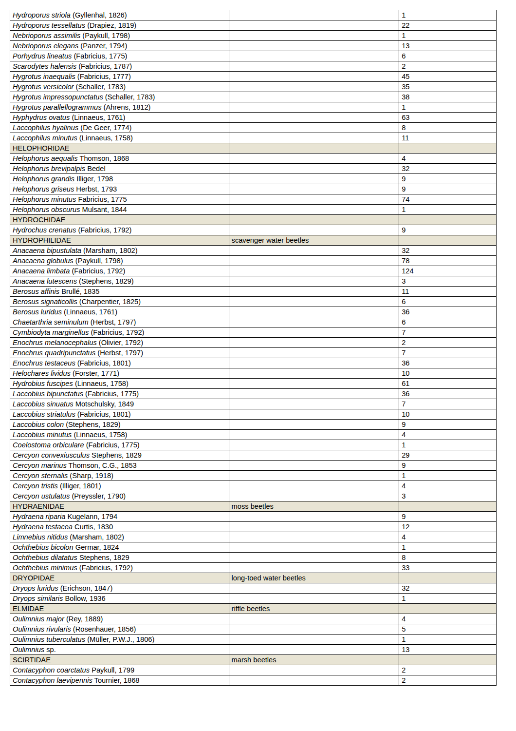| Hydroporus striola (Gyllenhal, 1826) | | 1 |
| Hydroporus tessellatus (Drapiez, 1819) | | 22 |
| Nebrioporus assimilis (Paykull, 1798) | | 1 |
| Nebrioporus elegans (Panzer, 1794) | | 13 |
| Porhydrus lineatus (Fabricius, 1775) | | 6 |
| Scarodytes halensis (Fabricius, 1787) | | 2 |
| Hygrotus inaequalis (Fabricius, 1777) | | 45 |
| Hygrotus versicolor (Schaller, 1783) | | 35 |
| Hygrotus impressopunctatus (Schaller, 1783) | | 38 |
| Hygrotus parallellogrammus (Ahrens, 1812) | | 1 |
| Hyphydrus ovatus (Linnaeus, 1761) | | 63 |
| Laccophilus hyalinus (De Geer, 1774) | | 8 |
| Laccophilus minutus (Linnaeus, 1758) | | 11 |
| HELOPHORIDAE | | |
| Helophorus aequalis Thomson, 1868 | | 4 |
| Helophorus brevipalpis Bedel | | 32 |
| Helophorus grandis Illiger, 1798 | | 9 |
| Helophorus griseus Herbst, 1793 | | 9 |
| Helophorus minutus Fabricius, 1775 | | 74 |
| Helophorus obscurus Mulsant, 1844 | | 1 |
| HYDROCHIDAE | | |
| Hydrochus crenatus (Fabricius, 1792) | | 9 |
| HYDROPHILIDAE | scavenger water beetles | |
| Anacaena bipustulata (Marsham, 1802) | | 32 |
| Anacaena globulus (Paykull, 1798) | | 78 |
| Anacaena limbata (Fabricius, 1792) | | 124 |
| Anacaena lutescens (Stephens, 1829) | | 3 |
| Berosus affinis Brullé, 1835 | | 11 |
| Berosus signaticollis (Charpentier, 1825) | | 6 |
| Berosus luridus (Linnaeus, 1761) | | 36 |
| Chaetarthria seminulum (Herbst, 1797) | | 6 |
| Cymbiodyta marginellus (Fabricius, 1792) | | 7 |
| Enochrus melanocephalus (Olivier, 1792) | | 2 |
| Enochrus quadripunctatus (Herbst, 1797) | | 7 |
| Enochrus testaceus (Fabricius, 1801) | | 36 |
| Helochares lividus (Forster, 1771) | | 10 |
| Hydrobius fuscipes (Linnaeus, 1758) | | 61 |
| Laccobius bipunctatus (Fabricius, 1775) | | 36 |
| Laccobius sinuatus Motschulsky, 1849 | | 7 |
| Laccobius striatulus (Fabricius, 1801) | | 10 |
| Laccobius colon (Stephens, 1829) | | 9 |
| Laccobius minutus (Linnaeus, 1758) | | 4 |
| Coelostoma orbiculare (Fabricius, 1775) | | 1 |
| Cercyon convexiusculus Stephens, 1829 | | 29 |
| Cercyon marinus Thomson, C.G., 1853 | | 9 |
| Cercyon sternalis (Sharp, 1918) | | 1 |
| Cercyon tristis (Illiger, 1801) | | 4 |
| Cercyon ustulatus (Preyssler, 1790) | | 3 |
| HYDRAENIDAE | moss beetles | |
| Hydraena riparia Kugelann, 1794 | | 9 |
| Hydraena testacea Curtis, 1830 | | 12 |
| Limnebius nitidus (Marsham, 1802) | | 4 |
| Ochthebius bicolon Germar, 1824 | | 1 |
| Ochthebius dilatatus Stephens, 1829 | | 8 |
| Ochthebius minimus (Fabricius, 1792) | | 33 |
| DRYOPIDAE | long-toed water beetles | |
| Dryops luridus (Erichson, 1847) | | 32 |
| Dryops similaris Bollow, 1936 | | 1 |
| ELMIDAE | riffle beetles | |
| Oulimnius major (Rey, 1889) | | 4 |
| Oulimnius rivularis (Rosenhauer, 1856) | | 5 |
| Oulimnius tuberculatus (Müller, P.W.J., 1806) | | 1 |
| Oulimnius sp. | | 13 |
| SCIRTIDAE | marsh beetles | |
| Contacyphon coarctatus Paykull, 1799 | | 2 |
| Contacyphon laevipennis Tournier, 1868 | | 2 |